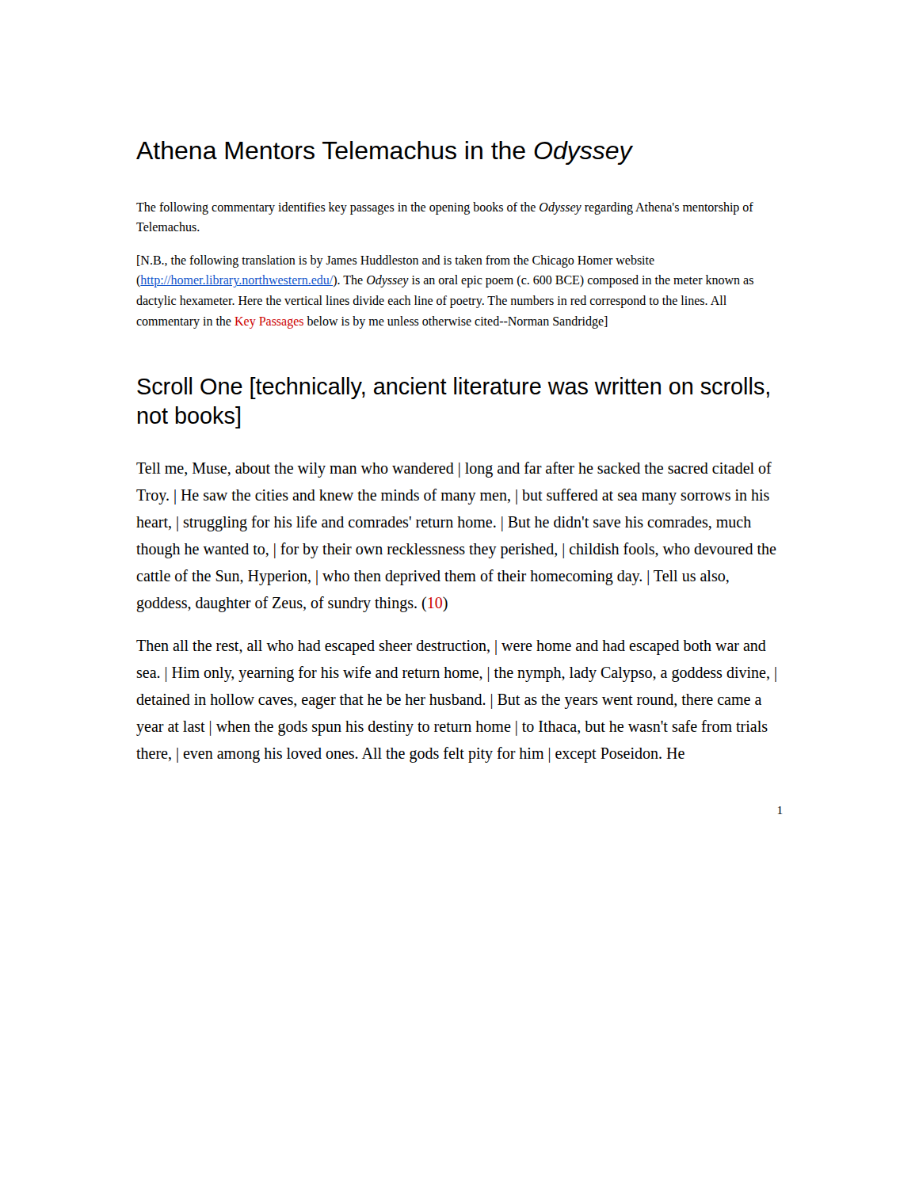Athena Mentors Telemachus in the Odyssey
The following commentary identifies key passages in the opening books of the Odyssey regarding Athena's mentorship of Telemachus.
[N.B., the following translation is by James Huddleston and is taken from the Chicago Homer website (http://homer.library.northwestern.edu/). The Odyssey is an oral epic poem (c. 600 BCE) composed in the meter known as dactylic hexameter. Here the vertical lines divide each line of poetry. The numbers in red correspond to the lines. All commentary in the Key Passages below is by me unless otherwise cited--Norman Sandridge]
Scroll One [technically, ancient literature was written on scrolls, not books]
Tell me, Muse, about the wily man who wandered | long and far after he sacked the sacred citadel of Troy. | He saw the cities and knew the minds of many men, | but suffered at sea many sorrows in his heart, | struggling for his life and comrades' return home. | But he didn't save his comrades, much though he wanted to, | for by their own recklessness they perished, | childish fools, who devoured the cattle of the Sun, Hyperion, | who then deprived them of their homecoming day. | Tell us also, goddess, daughter of Zeus, of sundry things. (10)
Then all the rest, all who had escaped sheer destruction, | were home and had escaped both war and sea. | Him only, yearning for his wife and return home, | the nymph, lady Calypso, a goddess divine, | detained in hollow caves, eager that he be her husband. | But as the years went round, there came a year at last | when the gods spun his destiny to return home | to Ithaca, but he wasn't safe from trials there, | even among his loved ones. All the gods felt pity for him | except Poseidon. He
1